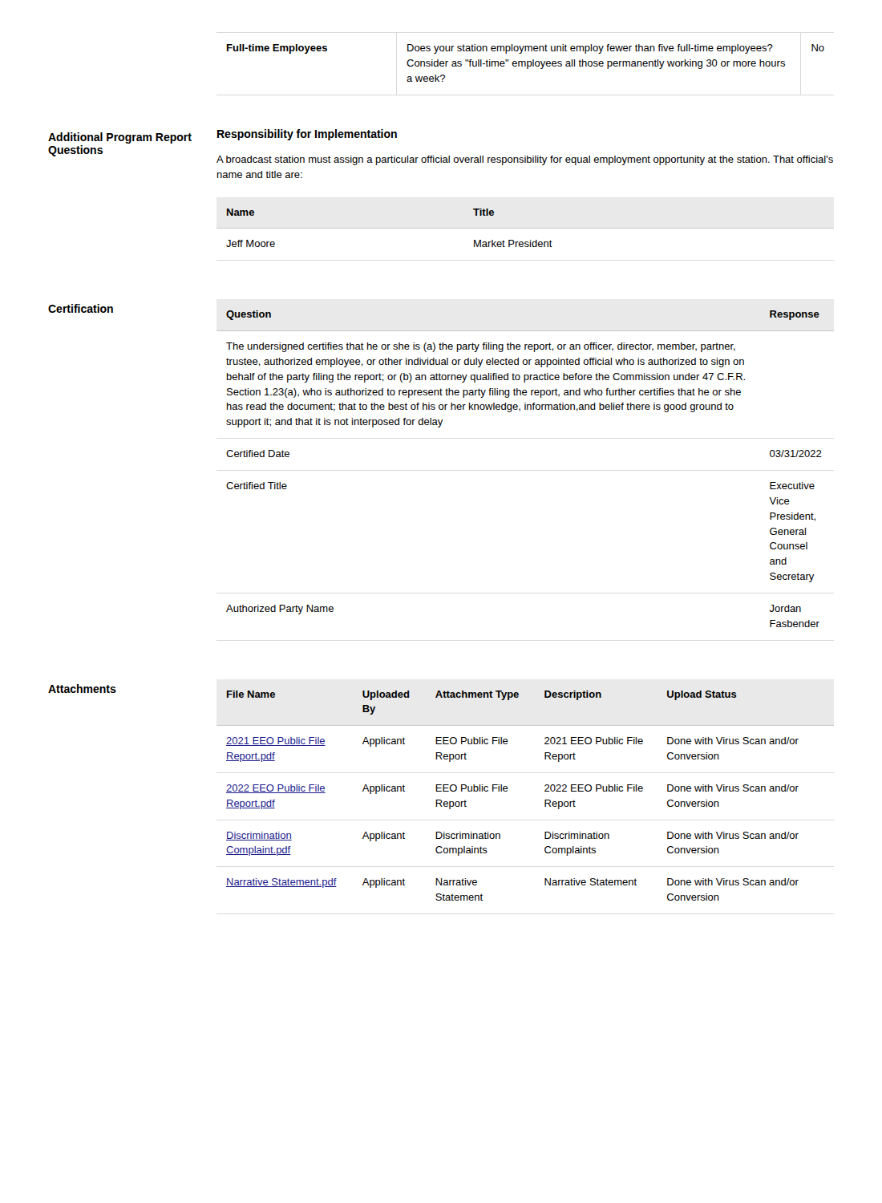| Full-time Employees | Does your station employment unit employ fewer than five full-time employees? Consider as "full-time" employees all those permanently working 30 or more hours a week? | No |
Additional Program Report Questions
Responsibility for Implementation
A broadcast station must assign a particular official overall responsibility for equal employment opportunity at the station. That official's name and title are:
| Name | Title |
| --- | --- |
| Jeff Moore | Market President |
Certification
| Question | Response |
| --- | --- |
| The undersigned certifies that he or she is (a) the party filing the report, or an officer, director, member, partner, trustee, authorized employee, or other individual or duly elected or appointed official who is authorized to sign on behalf of the party filing the report; or (b) an attorney qualified to practice before the Commission under 47 C.F.R. Section 1.23(a), who is authorized to represent the party filing the report, and who further certifies that he or she has read the document; that to the best of his or her knowledge, information,and belief there is good ground to support it; and that it is not interposed for delay | |
| Certified Date | 03/31/2022 |
| Certified Title | Executive Vice President, General Counsel and Secretary |
| Authorized Party Name | Jordan Fasbender |
Attachments
| File Name | Uploaded By | Attachment Type | Description | Upload Status |
| --- | --- | --- | --- | --- |
| 2021 EEO Public File Report.pdf | Applicant | EEO Public File Report | 2021 EEO Public File Report | Done with Virus Scan and/or Conversion |
| 2022 EEO Public File Report.pdf | Applicant | EEO Public File Report | 2022 EEO Public File Report | Done with Virus Scan and/or Conversion |
| Discrimination Complaint.pdf | Applicant | Discrimination Complaints | Discrimination Complaints | Done with Virus Scan and/or Conversion |
| Narrative Statement.pdf | Applicant | Narrative Statement | Narrative Statement | Done with Virus Scan and/or Conversion |